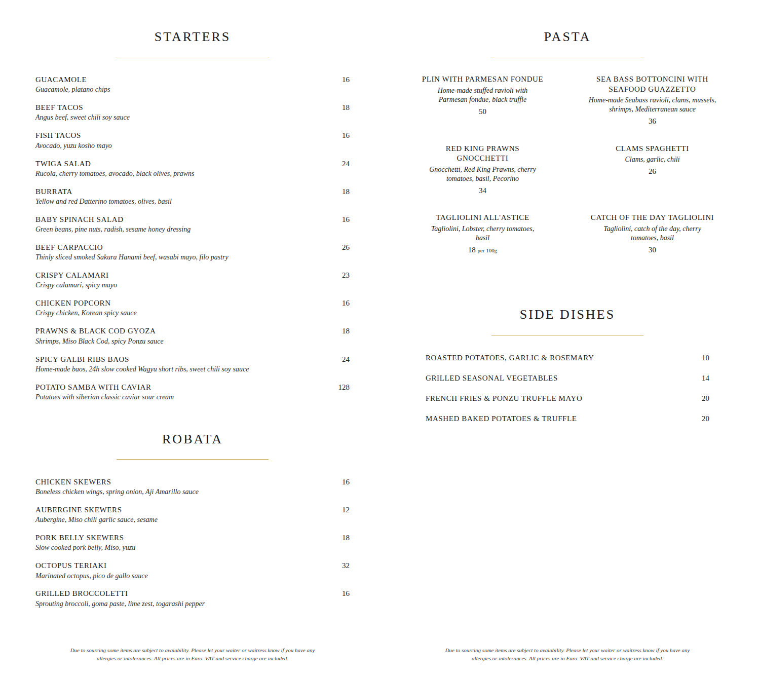STARTERS
GUACAMOLE 16
Guacamole, platano chips
BEEF TACOS 18
Angus beef, sweet chili soy sauce
FISH TACOS 16
Avocado, yuzu kosho mayo
TWIGA SALAD 24
Rucola, cherry tomatoes, avocado, black olives, prawns
BURRATA 18
Yellow and red Datterino tomatoes, olives, basil
BABY SPINACH SALAD 16
Green beans, pine nuts, radish, sesame honey dressing
BEEF CARPACCIO 26
Thinly sliced smoked Sakura Hanami beef, wasabi mayo, filo pastry
CRISPY CALAMARI 23
Crispy calamari, spicy mayo
CHICKEN POPCORN 16
Crispy chicken, Korean spicy sauce
PRAWNS & BLACK COD GYOZA 18
Shrimps, Miso Black Cod, spicy Ponzu sauce
SPICY GALBI RIBS BAOS 24
Home-made baos, 24h slow cooked Wagyu short ribs, sweet chili soy sauce
POTATO SAMBA WITH CAVIAR 128
Potatoes with siberian classic caviar sour cream
ROBATA
CHICKEN SKEWERS 16
Boneless chicken wings, spring onion, Aji Amarillo sauce
AUBERGINE SKEWERS 12
Aubergine, Miso chili garlic sauce, sesame
PORK BELLY SKEWERS 18
Slow cooked pork belly, Miso, yuzu
OCTOPUS TERIAKI 32
Marinated octopus, pico de gallo sauce
GRILLED BROCCOLETTI 16
Sprouting broccoli, goma paste, lime zest, togarashi pepper
Due to sourcing some items are subject to avaiability. Please let your waiter or waitress know if you have any
allergies or intolerances. All prices are in Euro. VAT and service charge are included.
PASTA
PLIN WITH PARMESAN FONDUE
Home-made stuffed ravioli with
Parmesan fondue, black truffle
50
SEA BASS BOTTONCINI WITH
SEAFOOD GUAZZETTO
Home-made Seabass ravioli, clams, mussels,
shrimps, Mediterranean sauce
36
RED KING PRAWNS
GNOCCHETTI
Gnocchetti, Red King Prawns, cherry
tomatoes, basil, Pecorino
34
CLAMS SPAGHETTI
Clams, garlic, chili
26
TAGLIOLINI ALL'ASTICE
Tagliolini, Lobster, cherry tomatoes,
basil
18 per 100g
CATCH OF THE DAY TAGLIOLINI
Tagliolini, catch of the day, cherry
tomatoes, basil
30
SIDE DISHES
ROASTED POTATOES, GARLIC & ROSEMARY 10
GRILLED SEASONAL VEGETABLES 14
FRENCH FRIES & PONZU TRUFFLE MAYO 20
MASHED BAKED POTATOES & TRUFFLE 20
Due to sourcing some items are subject to avaiability. Please let your waiter or waitress know if you have any
allergies or intolerances. All prices are in Euro. VAT and service charge are included.